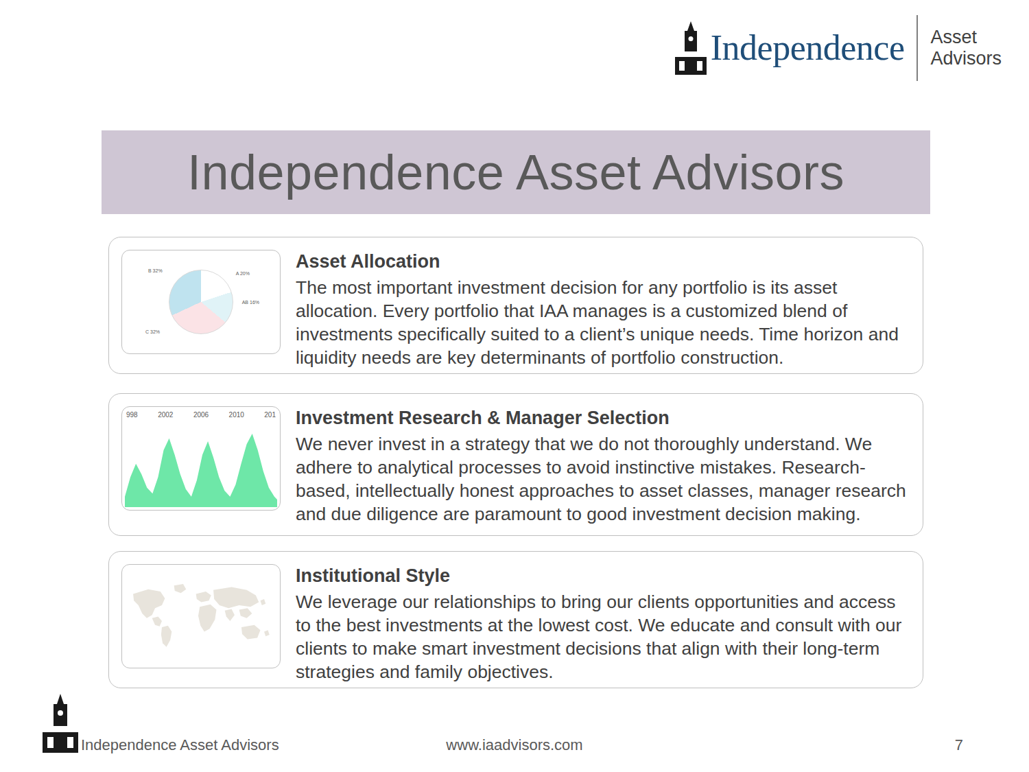Independence
Asset
Advisors
Independence Asset Advisors
A 20% AB 16% B 32% C 32%
Asset Allocation
The most important investment decision for any portfolio is its asset allocation. Every portfolio that IAA manages is a customized blend of investments specifically suited to a client’s unique needs. Time horizon and liquidity needs are key determinants of portfolio construction.
998200220062010201
Investment Research & Manager Selection
We never invest in a strategy that we do not thoroughly understand. We adhere to analytical processes to avoid instinctive mistakes. Research-based, intellectually honest approaches to asset classes, manager research and due diligence are paramount to good investment decision making.
Institutional Style
We leverage our relationships to bring our clients opportunities and access to the best investments at the lowest cost. We educate and consult with our clients to make smart investment decisions that align with their long-term strategies and family objectives.
Independence Asset Advisors
www.iaadvisors.com
7